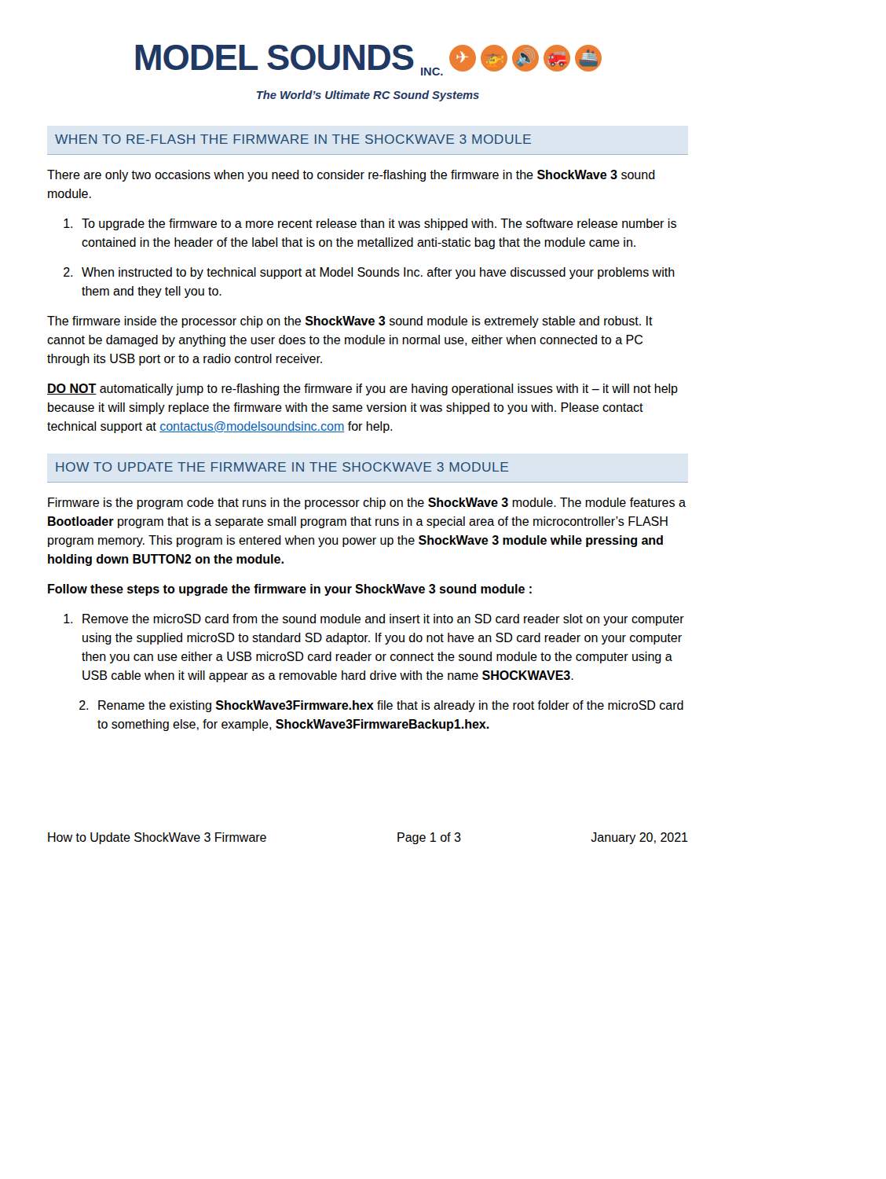MODEL SOUNDS INC. ✈ 🚁 🔊 🚒 🚢
The World’s Ultimate RC Sound Systems
WHEN TO RE-FLASH THE FIRMWARE IN THE SHOCKWAVE 3 MODULE
There are only two occasions when you need to consider re-flashing the firmware in the ShockWave 3 sound module.
To upgrade the firmware to a more recent release than it was shipped with. The software release number is contained in the header of the label that is on the metallized anti-static bag that the module came in.
When instructed to by technical support at Model Sounds Inc. after you have discussed your problems with them and they tell you to.
The firmware inside the processor chip on the ShockWave 3 sound module is extremely stable and robust. It cannot be damaged by anything the user does to the module in normal use, either when connected to a PC through its USB port or to a radio control receiver.
DO NOT automatically jump to re-flashing the firmware if you are having operational issues with it – it will not help because it will simply replace the firmware with the same version it was shipped to you with. Please contact technical support at contactus@modelsoundsinc.com for help.
HOW TO UPDATE THE FIRMWARE IN THE SHOCKWAVE 3 MODULE
Firmware is the program code that runs in the processor chip on the ShockWave 3 module. The module features a Bootloader program that is a separate small program that runs in a special area of the microcontroller’s FLASH program memory. This program is entered when you power up the ShockWave 3 module while pressing and holding down BUTTON2 on the module.
Follow these steps to upgrade the firmware in your ShockWave 3 sound module :
Remove the microSD card from the sound module and insert it into an SD card reader slot on your computer using the supplied microSD to standard SD adaptor. If you do not have an SD card reader on your computer then you can use either a USB microSD card reader or connect the sound module to the computer using a USB cable when it will appear as a removable hard drive with the name SHOCKWAVE3.
Rename the existing ShockWave3Firmware.hex file that is already in the root folder of the microSD card to something else, for example, ShockWave3FirmwareBackup1.hex.
How to Update ShockWave 3 Firmware Page 1 of 3 January 20, 2021